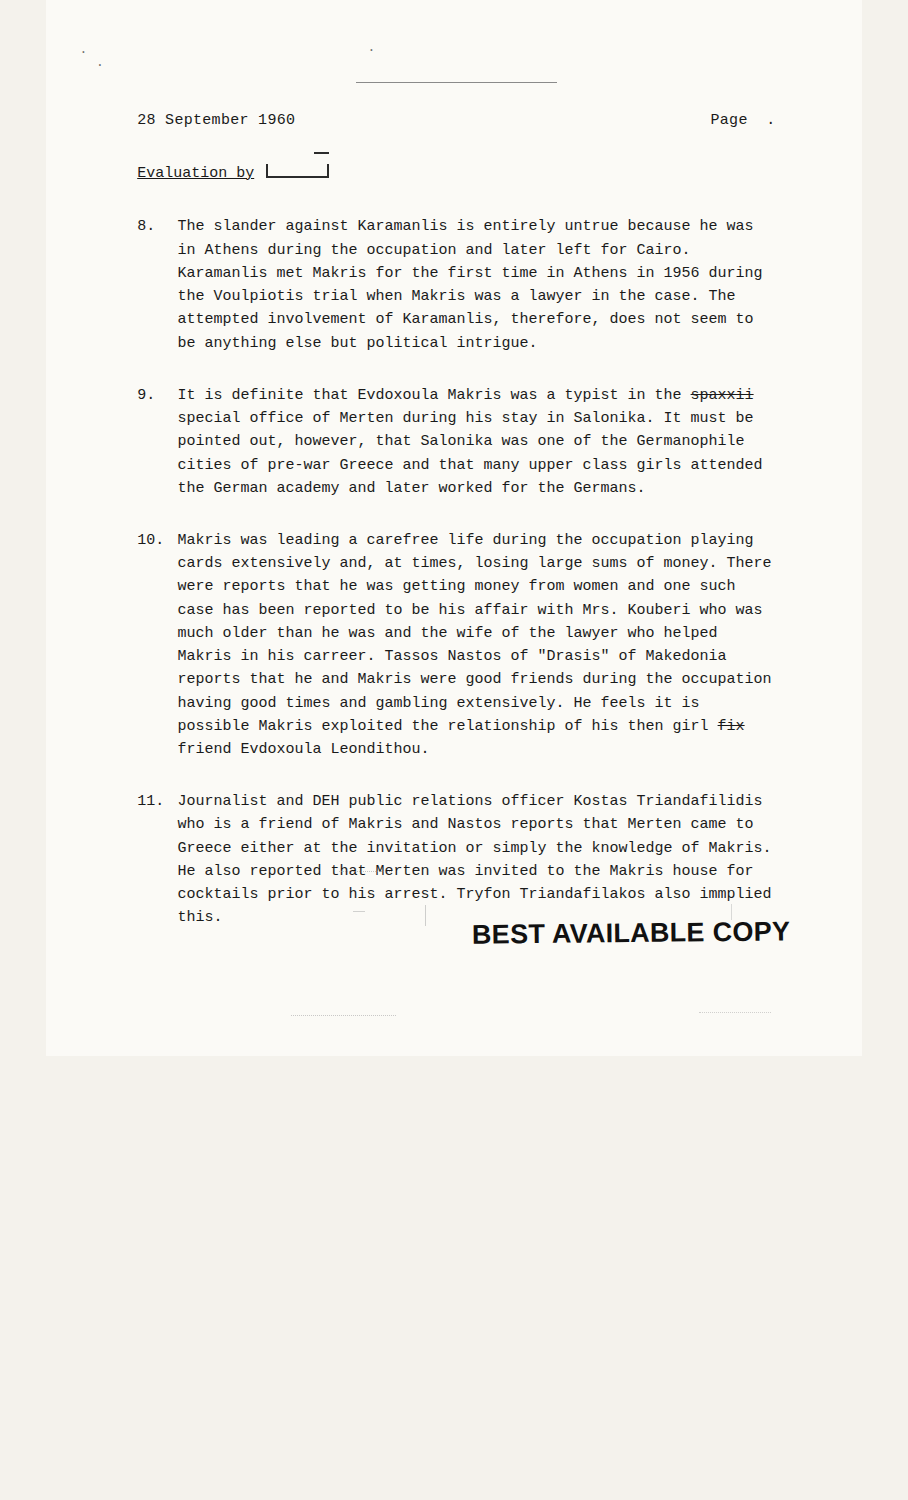. . .
28 September 1960 Page .
Evaluation by
The slander against Karamanlis is entirely untrue because he was in Athens during the occupation and later left for Cairo. Karamanlis met Makris for the first time in Athens in 1956 during the Voulpiotis trial when Makris was a lawyer in the case. The attempted involvement of Karamanlis, therefore, does not seem to be anything else but political intrigue.
It is definite that Evdoxoula Makris was a typist in the spaxxii special office of Merten during his stay in Salonika. It must be pointed out, however, that Salonika was one of the Germanophile cities of pre-war Greece and that many upper class girls attended the German academy and later worked for the Germans.
Makris was leading a carefree life during the occupation playing cards extensively and, at times, losing large sums of money. There were reports that he was getting money from women and one such case has been reported to be his affair with Mrs. Kouberi who was much older than he was and the wife of the lawyer who helped Makris in his carreer. Tassos Nastos of "Drasis" of Makedonia reports that he and Makris were good friends during the occupation having good times and gambling extensively. He feels it is possible Makris exploited the relationship of his then girl fix friend Evdoxoula Leondithou.
Journalist and DEH public relations officer Kostas Triandafilidis who is a friend of Makris and Nastos reports that Merten came to Greece either at the invitation or simply the knowledge of Makris. He also reported that Merten was invited to the Makris house for cocktails prior to his arrest. Tryfon Triandafilakos also immplied this.
BEST AVAILABLE COPY